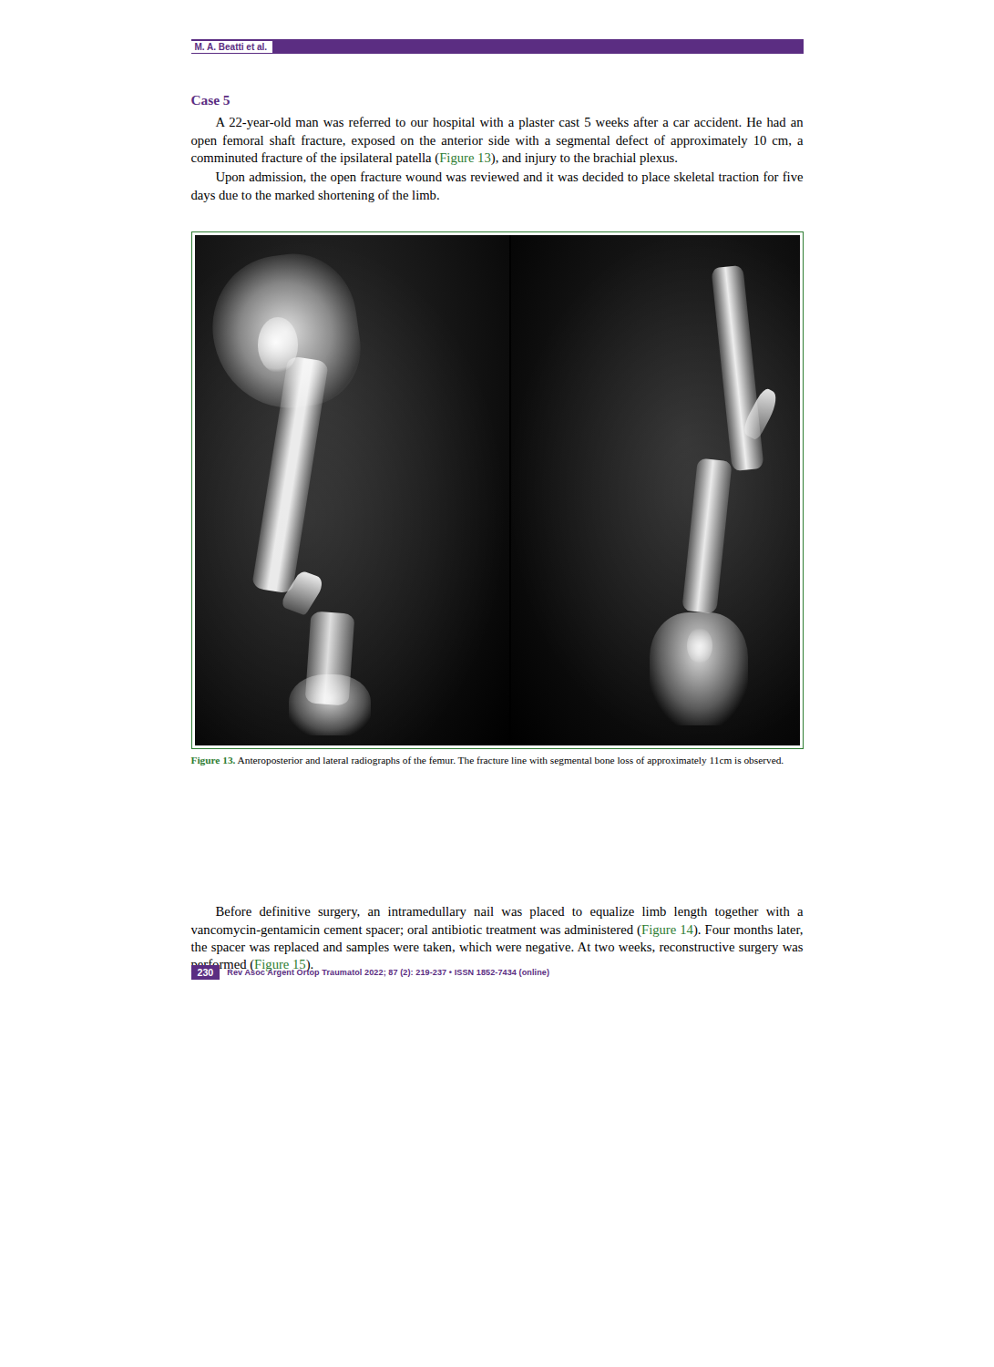M. A. Beatti et al.
Case 5
A 22-year-old man was referred to our hospital with a plaster cast 5 weeks after a car accident. He had an open femoral shaft fracture, exposed on the anterior side with a segmental defect of approximately 10 cm, a comminuted fracture of the ipsilateral patella (Figure 13), and injury to the brachial plexus.
Upon admission, the open fracture wound was reviewed and it was decided to place skeletal traction for five days due to the marked shortening of the limb.
Figure 13. Anteroposterior and lateral radiographs of the femur. The fracture line with segmental bone loss of approximately 11cm is observed.
Before definitive surgery, an intramedullary nail was placed to equalize limb length together with a vancomycin-gentamicin cement spacer; oral antibiotic treatment was administered (Figure 14). Four months later, the spacer was replaced and samples were taken, which were negative. At two weeks, reconstructive surgery was performed (Figure 15).
230 Rev Asoc Argent Ortop Traumatol 2022; 87 (2): 219-237 • ISSN 1852-7434 (online)